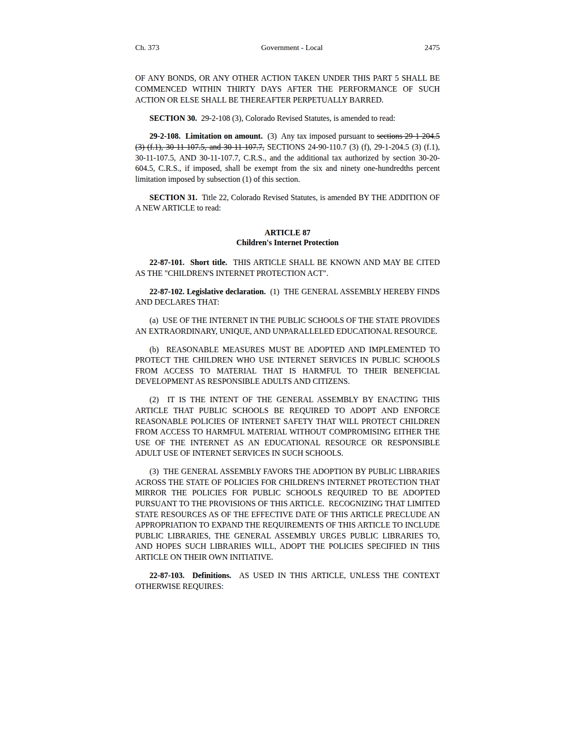Ch. 373
Government - Local
2475
OF ANY BONDS, OR ANY OTHER ACTION TAKEN UNDER THIS PART 5 SHALL BE COMMENCED WITHIN THIRTY DAYS AFTER THE PERFORMANCE OF SUCH ACTION OR ELSE SHALL BE THEREAFTER PERPETUALLY BARRED.
SECTION 30. 29-2-108 (3), Colorado Revised Statutes, is amended to read:
29-2-108. Limitation on amount. (3) Any tax imposed pursuant to sections 29-1-204.5 (3) (f.1), 30-11-107.5, and 30-11-107.7, SECTIONS 24-90-110.7 (3) (f), 29-1-204.5 (3) (f.1), 30-11-107.5, AND 30-11-107.7, C.R.S., and the additional tax authorized by section 30-20-604.5, C.R.S., if imposed, shall be exempt from the six and ninety one-hundredths percent limitation imposed by subsection (1) of this section.
SECTION 31. Title 22, Colorado Revised Statutes, is amended BY THE ADDITION OF A NEW ARTICLE to read:
ARTICLE 87
Children's Internet Protection
22-87-101. Short title. THIS ARTICLE SHALL BE KNOWN AND MAY BE CITED AS THE "CHILDREN'S INTERNET PROTECTION ACT".
22-87-102. Legislative declaration. (1) THE GENERAL ASSEMBLY HEREBY FINDS AND DECLARES THAT:
(a) USE OF THE INTERNET IN THE PUBLIC SCHOOLS OF THE STATE PROVIDES AN EXTRAORDINARY, UNIQUE, AND UNPARALLELED EDUCATIONAL RESOURCE.
(b) REASONABLE MEASURES MUST BE ADOPTED AND IMPLEMENTED TO PROTECT THE CHILDREN WHO USE INTERNET SERVICES IN PUBLIC SCHOOLS FROM ACCESS TO MATERIAL THAT IS HARMFUL TO THEIR BENEFICIAL DEVELOPMENT AS RESPONSIBLE ADULTS AND CITIZENS.
(2) IT IS THE INTENT OF THE GENERAL ASSEMBLY BY ENACTING THIS ARTICLE THAT PUBLIC SCHOOLS BE REQUIRED TO ADOPT AND ENFORCE REASONABLE POLICIES OF INTERNET SAFETY THAT WILL PROTECT CHILDREN FROM ACCESS TO HARMFUL MATERIAL WITHOUT COMPROMISING EITHER THE USE OF THE INTERNET AS AN EDUCATIONAL RESOURCE OR RESPONSIBLE ADULT USE OF INTERNET SERVICES IN SUCH SCHOOLS.
(3) THE GENERAL ASSEMBLY FAVORS THE ADOPTION BY PUBLIC LIBRARIES ACROSS THE STATE OF POLICIES FOR CHILDREN'S INTERNET PROTECTION THAT MIRROR THE POLICIES FOR PUBLIC SCHOOLS REQUIRED TO BE ADOPTED PURSUANT TO THE PROVISIONS OF THIS ARTICLE. RECOGNIZING THAT LIMITED STATE RESOURCES AS OF THE EFFECTIVE DATE OF THIS ARTICLE PRECLUDE AN APPROPRIATION TO EXPAND THE REQUIREMENTS OF THIS ARTICLE TO INCLUDE PUBLIC LIBRARIES, THE GENERAL ASSEMBLY URGES PUBLIC LIBRARIES TO, AND HOPES SUCH LIBRARIES WILL, ADOPT THE POLICIES SPECIFIED IN THIS ARTICLE ON THEIR OWN INITIATIVE.
22-87-103. Definitions. AS USED IN THIS ARTICLE, UNLESS THE CONTEXT OTHERWISE REQUIRES: